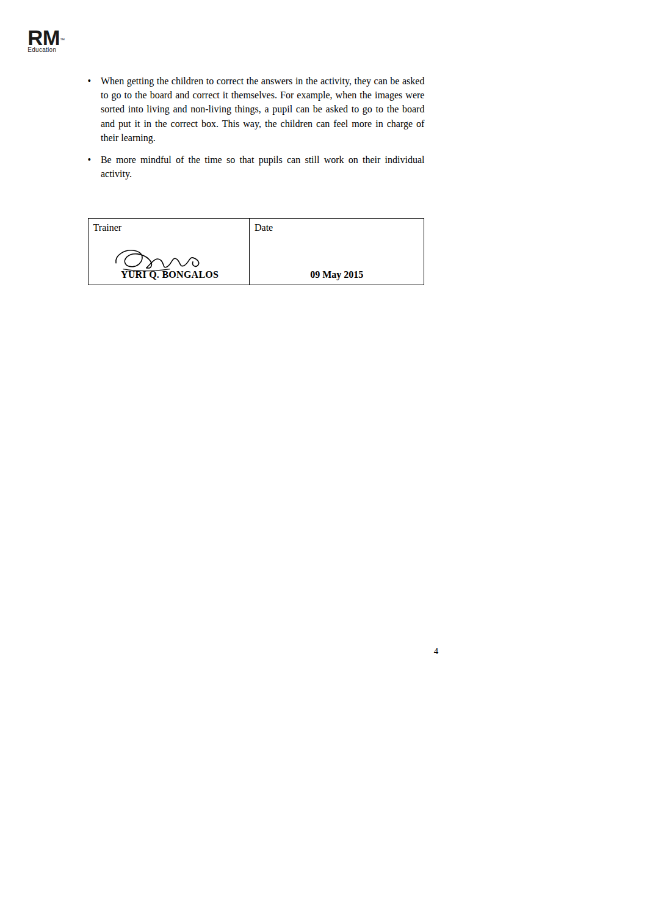RM™ Education
When getting the children to correct the answers in the activity, they can be asked to go to the board and correct it themselves. For example, when the images were sorted into living and non-living things, a pupil can be asked to go to the board and put it in the correct box. This way, the children can feel more in charge of their learning.
Be more mindful of the time so that pupils can still work on their individual activity.
| Trainer YURI Q. BONGALOS | Date 09 May 2015 |
4